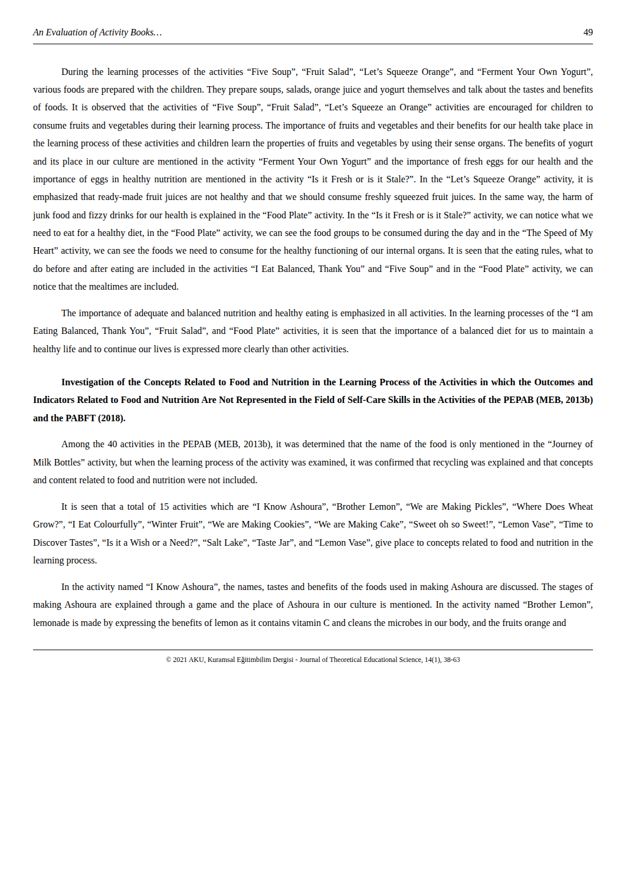An Evaluation of Activity Books… 49
During the learning processes of the activities “Five Soup”, “Fruit Salad”, “Let’s Squeeze Orange”, and “Ferment Your Own Yogurt”, various foods are prepared with the children. They prepare soups, salads, orange juice and yogurt themselves and talk about the tastes and benefits of foods. It is observed that the activities of “Five Soup”, “Fruit Salad”, “Let’s Squeeze an Orange” activities are encouraged for children to consume fruits and vegetables during their learning process. The importance of fruits and vegetables and their benefits for our health take place in the learning process of these activities and children learn the properties of fruits and vegetables by using their sense organs. The benefits of yogurt and its place in our culture are mentioned in the activity “Ferment Your Own Yogurt” and the importance of fresh eggs for our health and the importance of eggs in healthy nutrition are mentioned in the activity “Is it Fresh or is it Stale?”. In the “Let’s Squeeze Orange” activity, it is emphasized that ready-made fruit juices are not healthy and that we should consume freshly squeezed fruit juices. In the same way, the harm of junk food and fizzy drinks for our health is explained in the “Food Plate” activity. In the “Is it Fresh or is it Stale?” activity, we can notice what we need to eat for a healthy diet, in the “Food Plate” activity, we can see the food groups to be consumed during the day and in the “The Speed of My Heart” activity, we can see the foods we need to consume for the healthy functioning of our internal organs. It is seen that the eating rules, what to do before and after eating are included in the activities “I Eat Balanced, Thank You” and “Five Soup” and in the “Food Plate” activity, we can notice that the mealtimes are included.
The importance of adequate and balanced nutrition and healthy eating is emphasized in all activities. In the learning processes of the “I am Eating Balanced, Thank You”, “Fruit Salad”, and “Food Plate” activities, it is seen that the importance of a balanced diet for us to maintain a healthy life and to continue our lives is expressed more clearly than other activities.
Investigation of the Concepts Related to Food and Nutrition in the Learning Process of the Activities in which the Outcomes and Indicators Related to Food and Nutrition Are Not Represented in the Field of Self-Care Skills in the Activities of the PEPAB (MEB, 2013b) and the PABFT (2018).
Among the 40 activities in the PEPAB (MEB, 2013b), it was determined that the name of the food is only mentioned in the “Journey of Milk Bottles” activity, but when the learning process of the activity was examined, it was confirmed that recycling was explained and that concepts and content related to food and nutrition were not included.
It is seen that a total of 15 activities which are “I Know Ashoura”, “Brother Lemon”, “We are Making Pickles”, “Where Does Wheat Grow?”, “I Eat Colourfully”, “Winter Fruit”, “We are Making Cookies”, “We are Making Cake”, “Sweet oh so Sweet!”, “Lemon Vase”, “Time to Discover Tastes”, “Is it a Wish or a Need?”, “Salt Lake”, “Taste Jar”, and “Lemon Vase”, give place to concepts related to food and nutrition in the learning process.
In the activity named “I Know Ashoura”, the names, tastes and benefits of the foods used in making Ashoura are discussed. The stages of making Ashoura are explained through a game and the place of Ashoura in our culture is mentioned. In the activity named “Brother Lemon”, lemonade is made by expressing the benefits of lemon as it contains vitamin C and cleans the microbes in our body, and the fruits orange and
© 2021 AKU, Kuramsal Eğitimbilim Dergisi - Journal of Theoretical Educational Science, 14(1), 38-63